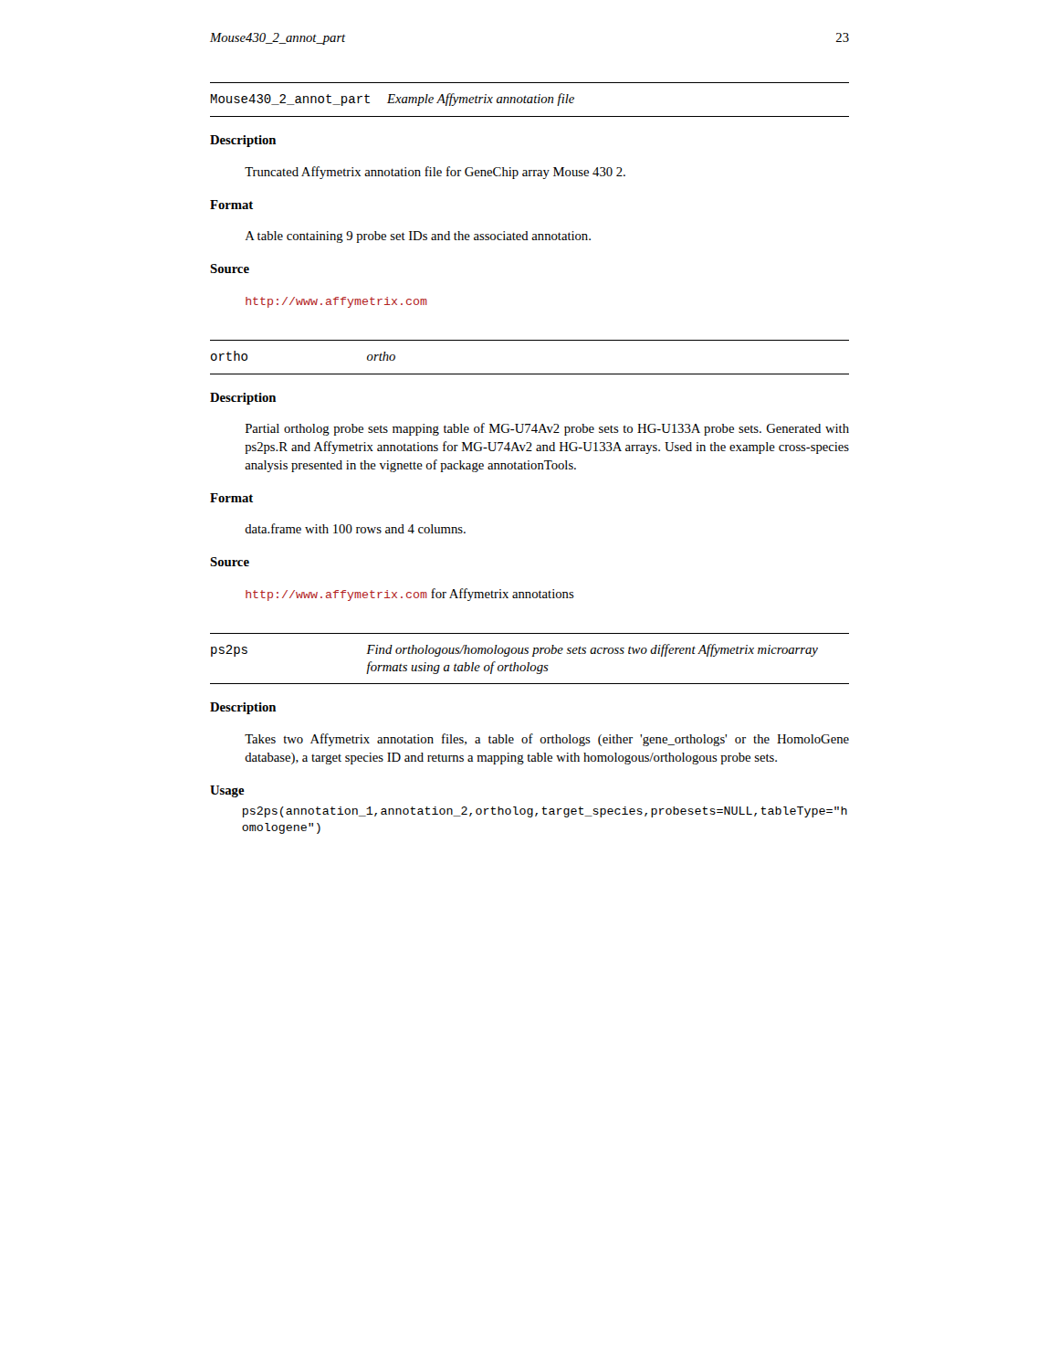Mouse430_2_annot_part 23
Mouse430_2_annot_part Example Affymetrix annotation file
Description
Truncated Affymetrix annotation file for GeneChip array Mouse 430 2.
Format
A table containing 9 probe set IDs and the associated annotation.
Source
http://www.affymetrix.com
ortho ortho
Description
Partial ortholog probe sets mapping table of MG-U74Av2 probe sets to HG-U133A probe sets. Generated with ps2ps.R and Affymetrix annotations for MG-U74Av2 and HG-U133A arrays. Used in the example cross-species analysis presented in the vignette of package annotationTools.
Format
data.frame with 100 rows and 4 columns.
Source
http://www.affymetrix.com for Affymetrix annotations
ps2ps Find orthologous/homologous probe sets across two different Affymetrix microarray formats using a table of orthologs
Description
Takes two Affymetrix annotation files, a table of orthologs (either 'gene_orthologs' or the HomoloGene database), a target species ID and returns a mapping table with homologous/orthologous probe sets.
Usage
ps2ps(annotation_1,annotation_2,ortholog,target_species,probesets=NULL,tableType="homologene")